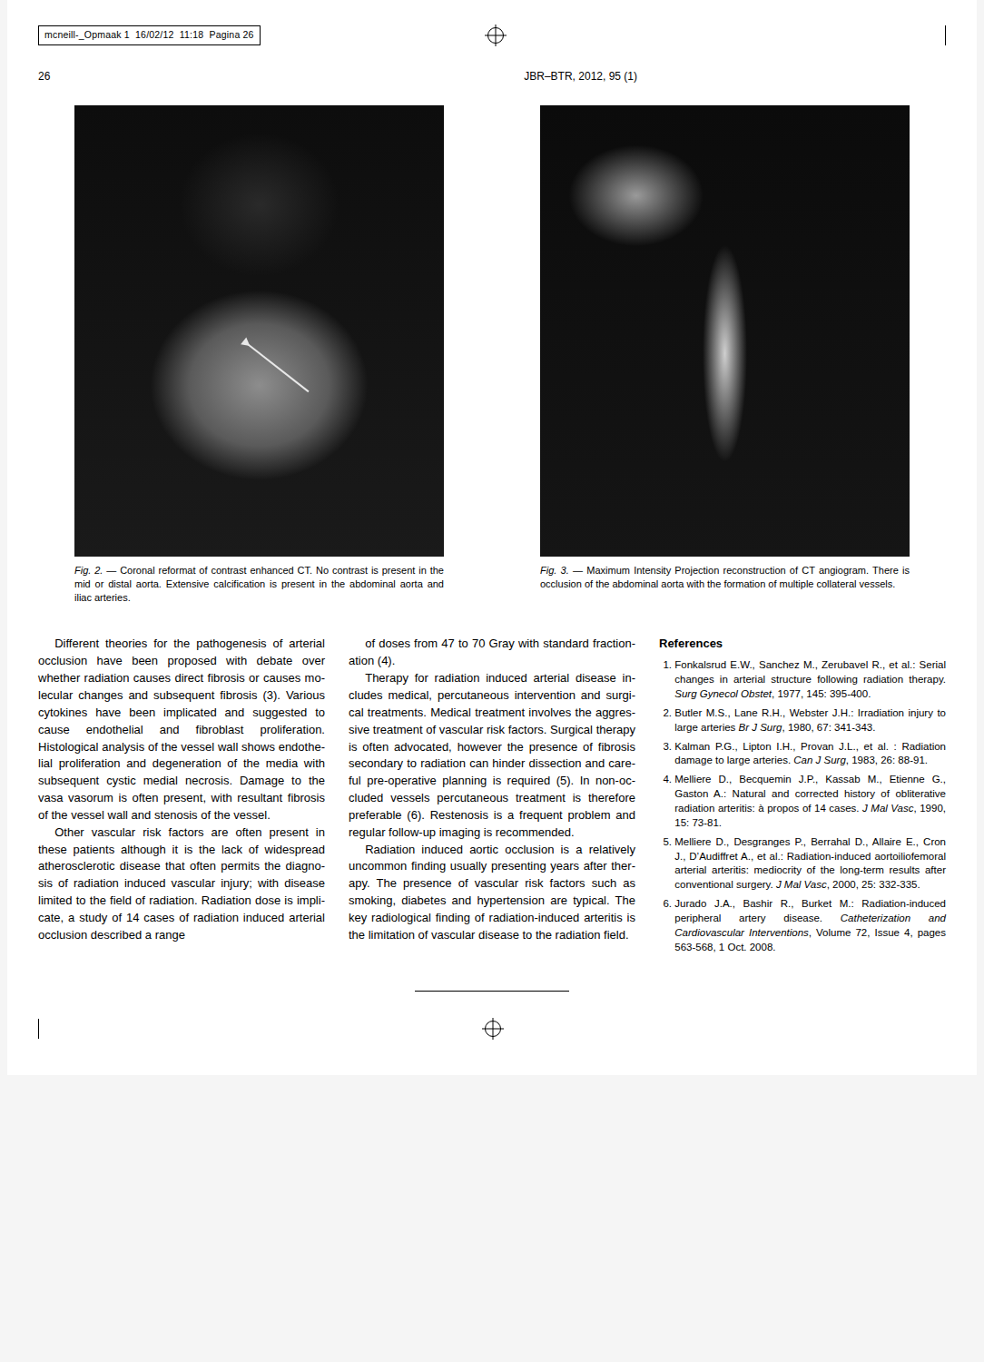mcneill-_Opmaak 1 16/02/12 11:18 Pagina 26
26 JBR–BTR, 2012, 95 (1)
Fig. 2. — Coronal reformat of contrast enhanced CT. No contrast is present in the mid or distal aorta. Extensive calcification is present in the abdominal aorta and iliac arteries.
Fig. 3. — Maximum Intensity Projection reconstruction of CT angiogram. There is occlusion of the abdominal aorta with the formation of multiple collateral vessels.
Different theories for the pathogenesis of arterial occlusion have been proposed with debate over whether radiation causes direct fibrosis or causes molecular changes and subsequent fibrosis (3). Various cytokines have been implicated and suggested to cause endothelial and fibroblast proliferation. Histological analysis of the vessel wall shows endothelial proliferation and degeneration of the media with subsequent cystic medial necrosis. Damage to the vasa vasorum is often present, with resultant fibrosis of the vessel wall and stenosis of the vessel.
Other vascular risk factors are often present in these patients although it is the lack of widespread atherosclerotic disease that often permits the diagnosis of radiation induced vascular injury; with disease limited to the field of radiation. Radiation dose is implicate, a study of 14 cases of radiation induced arterial occlusion described a range
of doses from 47 to 70 Gray with standard fractionation (4).
Therapy for radiation induced arterial disease includes medical, percutaneous intervention and surgical treatments. Medical treatment involves the aggressive treatment of vascular risk factors. Surgical therapy is often advocated, however the presence of fibrosis secondary to radiation can hinder dissection and careful pre-operative planning is required (5). In non-occluded vessels percutaneous treatment is therefore preferable (6). Restenosis is a frequent problem and regular follow-up imaging is recommended.
Radiation induced aortic occlusion is a relatively uncommon finding usually presenting years after therapy. The presence of vascular risk factors such as smoking, diabetes and hypertension are typical. The key radiological finding of radiation-induced arteritis is the limitation of vascular disease to the radiation field.
References
Fonkalsrud E.W., Sanchez M., Zerubavel R., et al.: Serial changes in arterial structure following radiation therapy. Surg Gynecol Obstet, 1977, 145: 395-400.
Butler M.S., Lane R.H., Webster J.H.: Irradiation injury to large arteries Br J Surg, 1980, 67: 341-343.
Kalman P.G., Lipton I.H., Provan J.L., et al. : Radiation damage to large arteries. Can J Surg, 1983, 26: 88-91.
Melliere D., Becquemin J.P., Kassab M., Etienne G., Gaston A.: Natural and corrected history of oblit­erative radiation arteritis: à propos of 14 cases. J Mal Vasc, 1990, 15: 73-81.
Melliere D., Desgranges P., Berrahal D., Allaire E., Cron J., D’Audiffret A., et al.: Radiation-induced aortoiliofemoral arterial arteritis: mediocrity of the long-term results after conventional surgery. J Mal Vasc, 2000, 25: 332-335.
Jurado J.A., Bashir R., Burket M.: Radiation-induced peripheral artery disease. Catheterization and Cardiovascular Interventions, Volume 72, Issue 4, pages 563-568, 1 Oct. 2008.